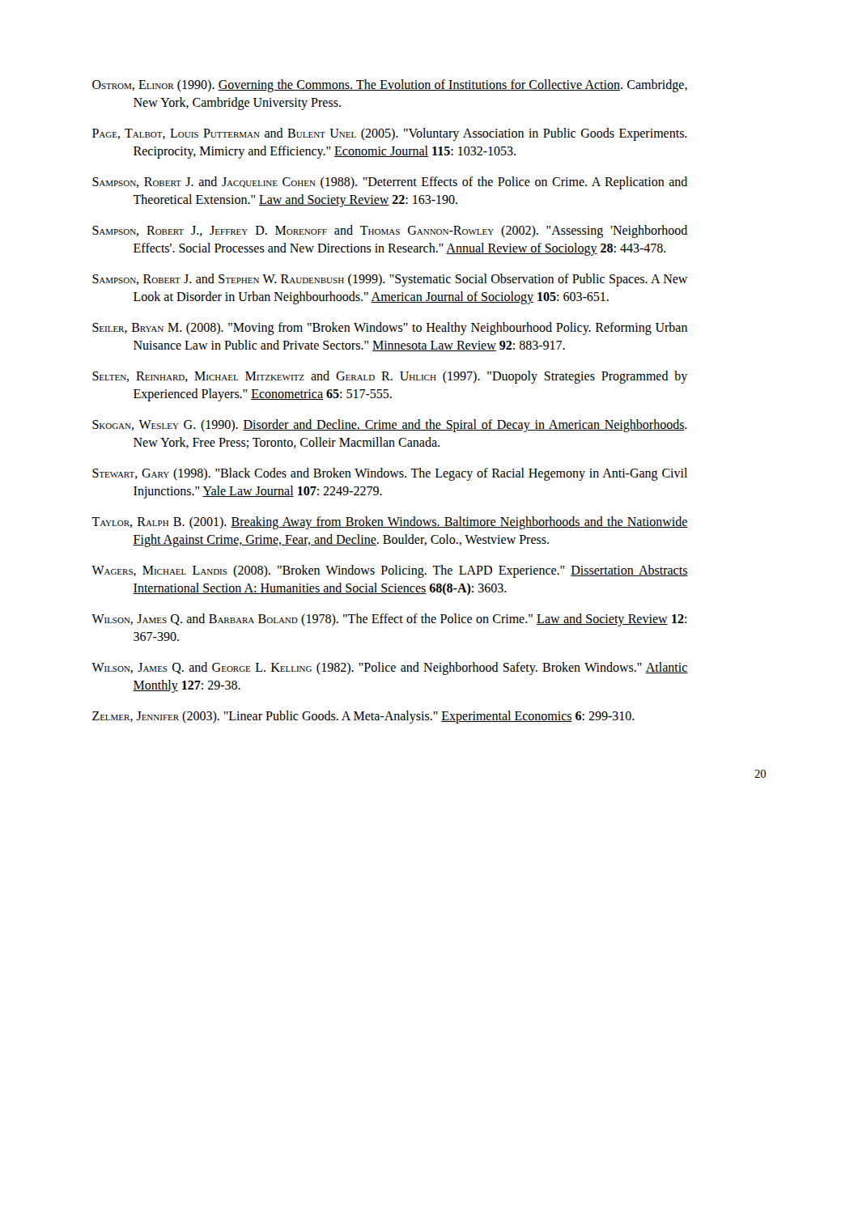Ostrom, Elinor (1990). Governing the Commons. The Evolution of Institutions for Collective Action. Cambridge, New York, Cambridge University Press.
Page, Talbot, Louis Putterman and Bulent Unel (2005). "Voluntary Association in Public Goods Experiments. Reciprocity, Mimicry and Efficiency." Economic Journal 115: 1032-1053.
Sampson, Robert J. and Jacqueline Cohen (1988). "Deterrent Effects of the Police on Crime. A Replication and Theoretical Extension." Law and Society Review 22: 163-190.
Sampson, Robert J., Jeffrey D. Morenoff and Thomas Gannon-Rowley (2002). "Assessing 'Neighborhood Effects'. Social Processes and New Directions in Research." Annual Review of Sociology 28: 443-478.
Sampson, Robert J. and Stephen W. Raudenbush (1999). "Systematic Social Observation of Public Spaces. A New Look at Disorder in Urban Neighbourhoods." American Journal of Sociology 105: 603-651.
Seiler, Bryan M. (2008). "Moving from "Broken Windows" to Healthy Neighbourhood Policy. Reforming Urban Nuisance Law in Public and Private Sectors." Minnesota Law Review 92: 883-917.
Selten, Reinhard, Michael Mitzkewitz and Gerald R. Uhlich (1997). "Duopoly Strategies Programmed by Experienced Players." Econometrica 65: 517-555.
Skogan, Wesley G. (1990). Disorder and Decline. Crime and the Spiral of Decay in American Neighborhoods. New York, Free Press; Toronto, Colleir Macmillan Canada.
Stewart, Gary (1998). "Black Codes and Broken Windows. The Legacy of Racial Hegemony in Anti-Gang Civil Injunctions." Yale Law Journal 107: 2249-2279.
Taylor, Ralph B. (2001). Breaking Away from Broken Windows. Baltimore Neighborhoods and the Nationwide Fight Against Crime, Grime, Fear, and Decline. Boulder, Colo., Westview Press.
Wagers, Michael Landis (2008). "Broken Windows Policing. The LAPD Experience." Dissertation Abstracts International Section A: Humanities and Social Sciences 68(8-A): 3603.
Wilson, James Q. and Barbara Boland (1978). "The Effect of the Police on Crime." Law and Society Review 12: 367-390.
Wilson, James Q. and George L. Kelling (1982). "Police and Neighborhood Safety. Broken Windows." Atlantic Monthly 127: 29-38.
Zelmer, Jennifer (2003). "Linear Public Goods. A Meta-Analysis." Experimental Economics 6: 299-310.
20